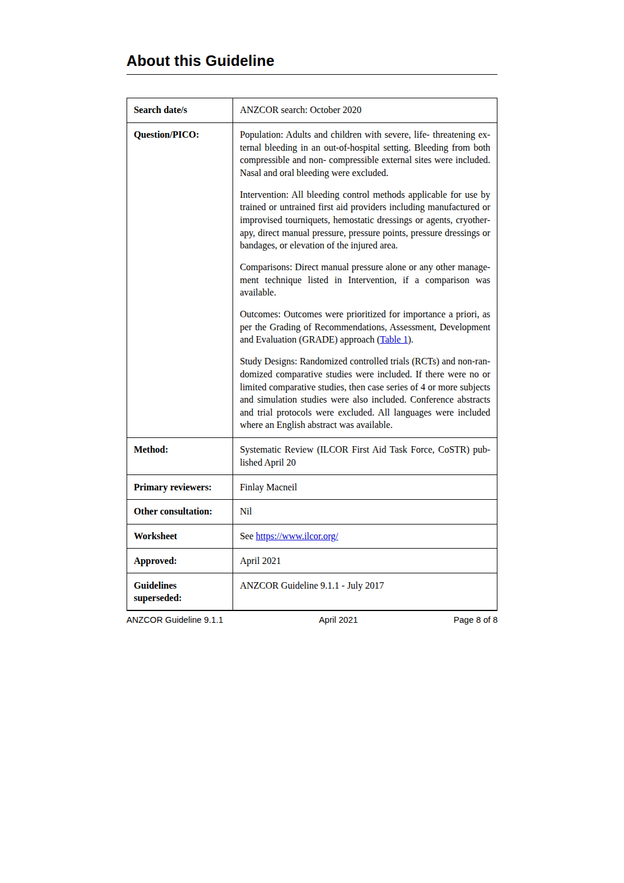About this Guideline
| Search date/s | ANZCOR search: October 2020 |
| Question/PICO: | Population: Adults and children with severe, life- threatening external bleeding in an out-of-hospital setting. Bleeding from both compressible and non- compressible external sites were included. Nasal and oral bleeding were excluded. Intervention: All bleeding control methods applicable for use by trained or untrained first aid providers including manufactured or improvised tourniquets, hemostatic dressings or agents, cryotherapy, direct manual pressure, pressure points, pressure dressings or bandages, or elevation of the injured area. Comparisons: Direct manual pressure alone or any other management technique listed in Intervention, if a comparison was available. Outcomes: Outcomes were prioritized for importance a priori, as per the Grading of Recommendations, Assessment, Development and Evaluation (GRADE) approach ( Table 1 ). Study Designs: Randomized controlled trials (RCTs) and non-randomized comparative studies were included. If there were no or limited comparative studies, then case series of 4 or more subjects and simulation studies were also included. Conference abstracts and trial protocols were excluded. All languages were included where an English abstract was available. |
| Method: | Systematic Review (ILCOR First Aid Task Force, CoSTR) published April 20 |
| Primary reviewers: | Finlay Macneil |
| Other consultation: | Nil |
| Worksheet | See https://www.ilcor.org/ |
| Approved: | April 2021 |
| Guidelines superseded: | ANZCOR Guideline 9.1.1 - July 2017 |
ANZCOR Guideline 9.1.1
April 2021
Page 8 of 8